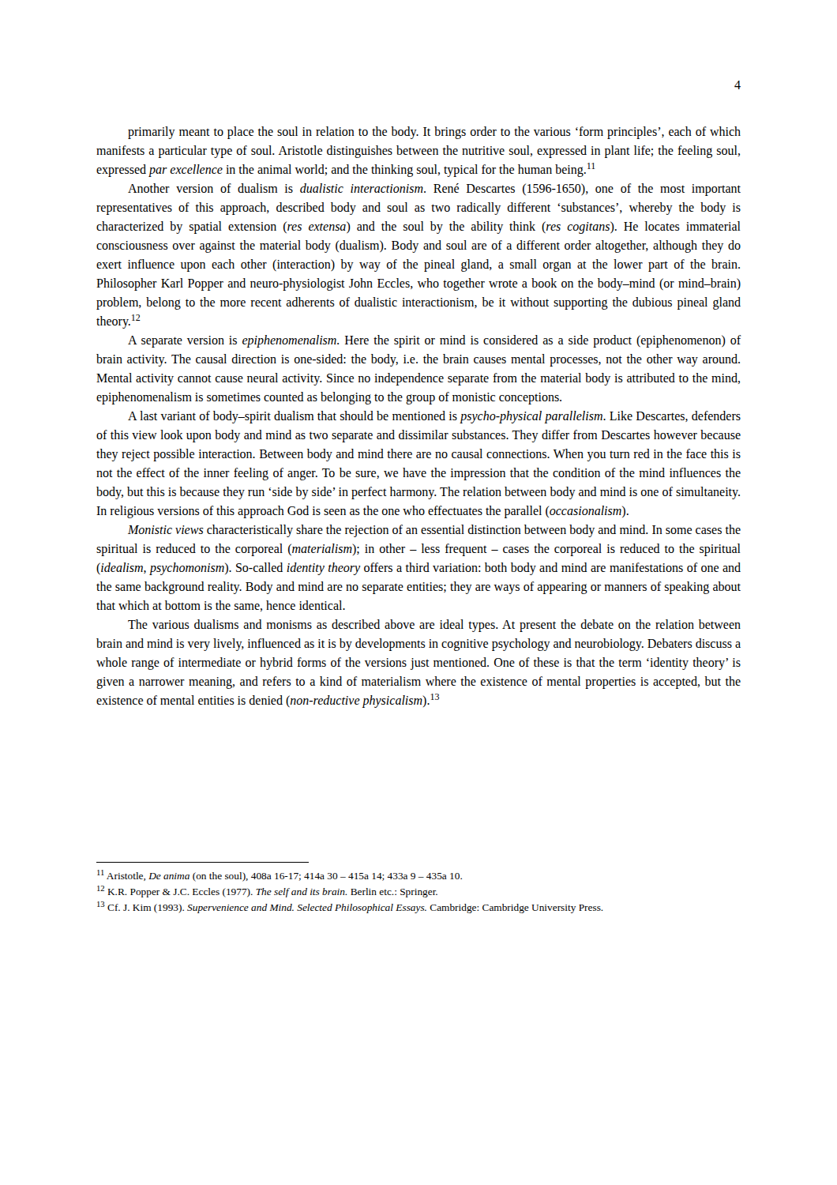4
primarily meant to place the soul in relation to the body. It brings order to the various ‘form principles’, each of which manifests a particular type of soul. Aristotle distinguishes between the nutritive soul, expressed in plant life; the feeling soul, expressed par excellence in the animal world; and the thinking soul, typical for the human being.11
Another version of dualism is dualistic interactionism. René Descartes (1596-1650), one of the most important representatives of this approach, described body and soul as two radically different ‘substances’, whereby the body is characterized by spatial extension (res extensa) and the soul by the ability think (res cogitans). He locates immaterial consciousness over against the material body (dualism). Body and soul are of a different order altogether, although they do exert influence upon each other (interaction) by way of the pineal gland, a small organ at the lower part of the brain. Philosopher Karl Popper and neuro-physiologist John Eccles, who together wrote a book on the body–mind (or mind–brain) problem, belong to the more recent adherents of dualistic interactionism, be it without supporting the dubious pineal gland theory.12
A separate version is epiphenomenalism. Here the spirit or mind is considered as a side product (epiphenomenon) of brain activity. The causal direction is one-sided: the body, i.e. the brain causes mental processes, not the other way around. Mental activity cannot cause neural activity. Since no independence separate from the material body is attributed to the mind, epiphenomenalism is sometimes counted as belonging to the group of monistic conceptions.
A last variant of body–spirit dualism that should be mentioned is psycho-physical parallelism. Like Descartes, defenders of this view look upon body and mind as two separate and dissimilar substances. They differ from Descartes however because they reject possible interaction. Between body and mind there are no causal connections. When you turn red in the face this is not the effect of the inner feeling of anger. To be sure, we have the impression that the condition of the mind influences the body, but this is because they run ‘side by side’ in perfect harmony. The relation between body and mind is one of simultaneity. In religious versions of this approach God is seen as the one who effectuates the parallel (occasionalism).
Monistic views characteristically share the rejection of an essential distinction between body and mind. In some cases the spiritual is reduced to the corporeal (materialism); in other – less frequent – cases the corporeal is reduced to the spiritual (idealism, psychomonism). So-called identity theory offers a third variation: both body and mind are manifestations of one and the same background reality. Body and mind are no separate entities; they are ways of appearing or manners of speaking about that which at bottom is the same, hence identical.
The various dualisms and monisms as described above are ideal types. At present the debate on the relation between brain and mind is very lively, influenced as it is by developments in cognitive psychology and neurobiology. Debaters discuss a whole range of intermediate or hybrid forms of the versions just mentioned. One of these is that the term ‘identity theory’ is given a narrower meaning, and refers to a kind of materialism where the existence of mental properties is accepted, but the existence of mental entities is denied (non-reductive physicalism).13
11 Aristotle, De anima (on the soul), 408a 16-17; 414a 30 – 415a 14; 433a 9 – 435a 10.
12 K.R. Popper & J.C. Eccles (1977). The self and its brain. Berlin etc.: Springer.
13 Cf. J. Kim (1993). Supervenience and Mind. Selected Philosophical Essays. Cambridge: Cambridge University Press.